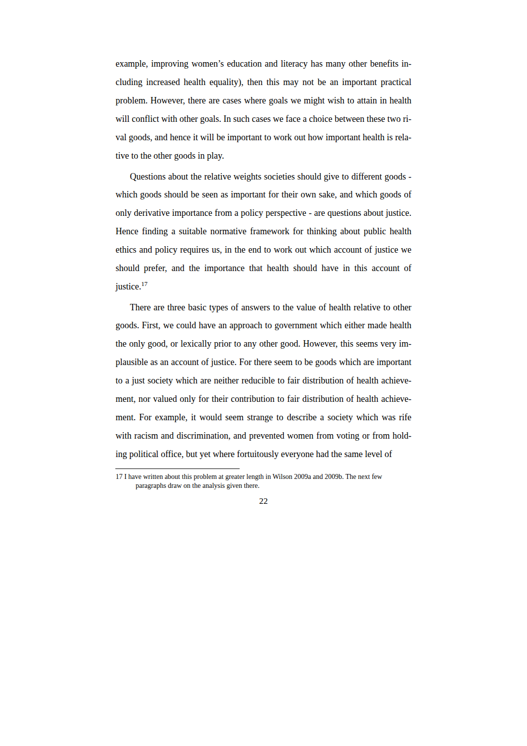example, improving women’s education and literacy has many other benefits including increased health equality), then this may not be an important practical problem. However, there are cases where goals we might wish to attain in health will conflict with other goals. In such cases we face a choice between these two rival goods, and hence it will be important to work out how important health is relative to the other goods in play.
Questions about the relative weights societies should give to different goods - which goods should be seen as important for their own sake, and which goods of only derivative importance from a policy perspective - are questions about justice. Hence finding a suitable normative framework for thinking about public health ethics and policy requires us, in the end to work out which account of justice we should prefer, and the importance that health should have in this account of justice.17
There are three basic types of answers to the value of health relative to other goods. First, we could have an approach to government which either made health the only good, or lexically prior to any other good. However, this seems very implausible as an account of justice. For there seem to be goods which are important to a just society which are neither reducible to fair distribution of health achievement, nor valued only for their contribution to fair distribution of health achievement. For example, it would seem strange to describe a society which was rife with racism and discrimination, and prevented women from voting or from holding political office, but yet where fortuitously everyone had the same level of
17 I have written about this problem at greater length in Wilson 2009a and 2009b. The next few paragraphs draw on the analysis given there.
22